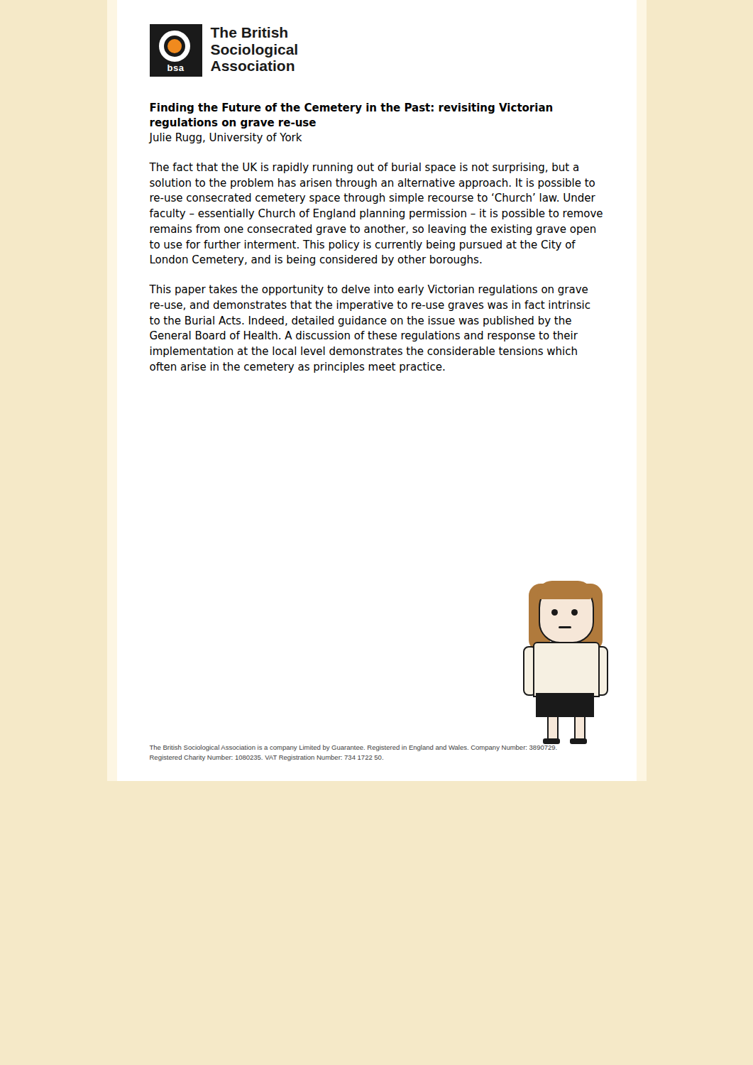bsa
The British
Sociological
Association
Finding the Future of the Cemetery in the Past: revisiting Victorian regulations on grave re-use
Julie Rugg, University of York
The fact that the UK is rapidly running out of burial space is not surprising, but a solution to the problem has arisen through an alternative approach. It is possible to re-use consecrated cemetery space through simple recourse to ‘Church’ law. Under faculty – essentially Church of England planning permission – it is possible to remove remains from one consecrated grave to another, so leaving the existing grave open to use for further interment. This policy is currently being pursued at the City of London Cemetery, and is being considered by other boroughs.
This paper takes the opportunity to delve into early Victorian regulations on grave re-use, and demonstrates that the imperative to re-use graves was in fact intrinsic to the Burial Acts. Indeed, detailed guidance on the issue was published by the General Board of Health. A discussion of these regulations and response to their implementation at the local level demonstrates the considerable tensions which often arise in the cemetery as principles meet practice.
The British Sociological Association is a company Limited by Guarantee. Registered in England and Wales. Company Number: 3890729.
Registered Charity Number: 1080235. VAT Registration Number: 734 1722 50.